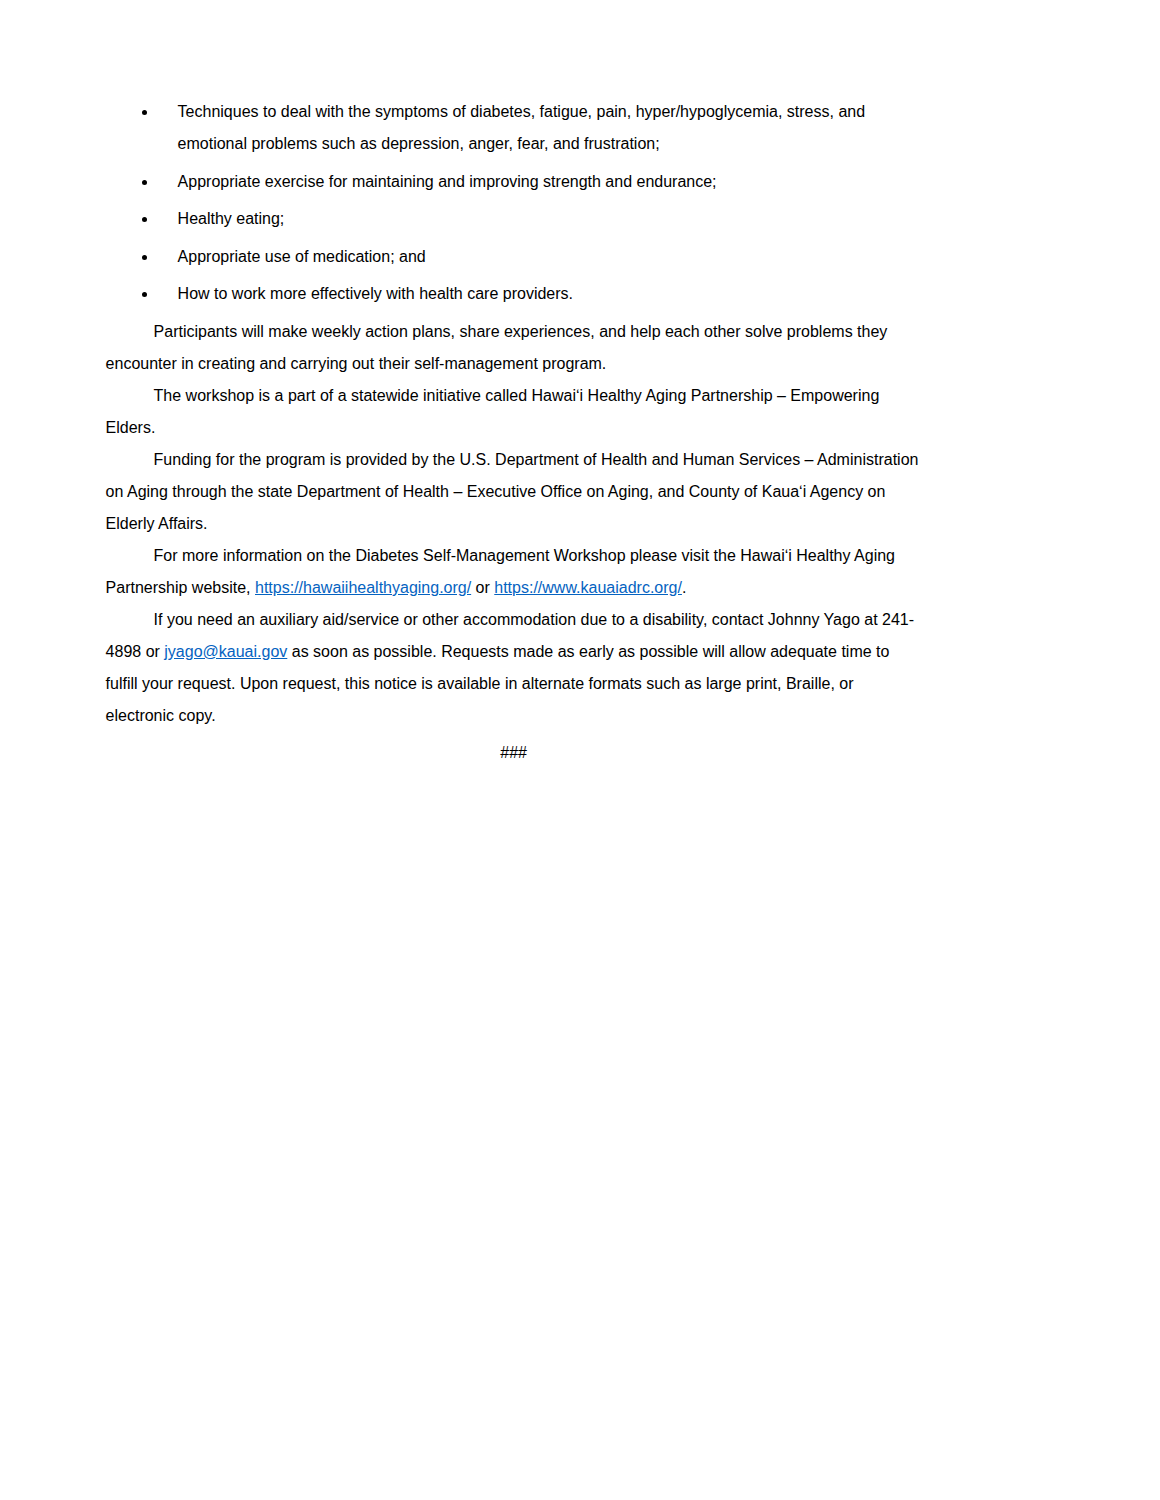Techniques to deal with the symptoms of diabetes, fatigue, pain, hyper/hypoglycemia, stress, and emotional problems such as depression, anger, fear, and frustration;
Appropriate exercise for maintaining and improving strength and endurance;
Healthy eating;
Appropriate use of medication; and
How to work more effectively with health care providers.
Participants will make weekly action plans, share experiences, and help each other solve problems they encounter in creating and carrying out their self-management program.
The workshop is a part of a statewide initiative called Hawaiʻi Healthy Aging Partnership – Empowering Elders.
Funding for the program is provided by the U.S. Department of Health and Human Services – Administration on Aging through the state Department of Health – Executive Office on Aging, and County of Kauaʻi Agency on Elderly Affairs.
For more information on the Diabetes Self-Management Workshop please visit the Hawaiʻi Healthy Aging Partnership website, https://hawaiihealthyaging.org/ or https://www.kauaiadrc.org/.
If you need an auxiliary aid/service or other accommodation due to a disability, contact Johnny Yago at 241-4898 or jyago@kauai.gov as soon as possible. Requests made as early as possible will allow adequate time to fulfill your request. Upon request, this notice is available in alternate formats such as large print, Braille, or electronic copy.
###